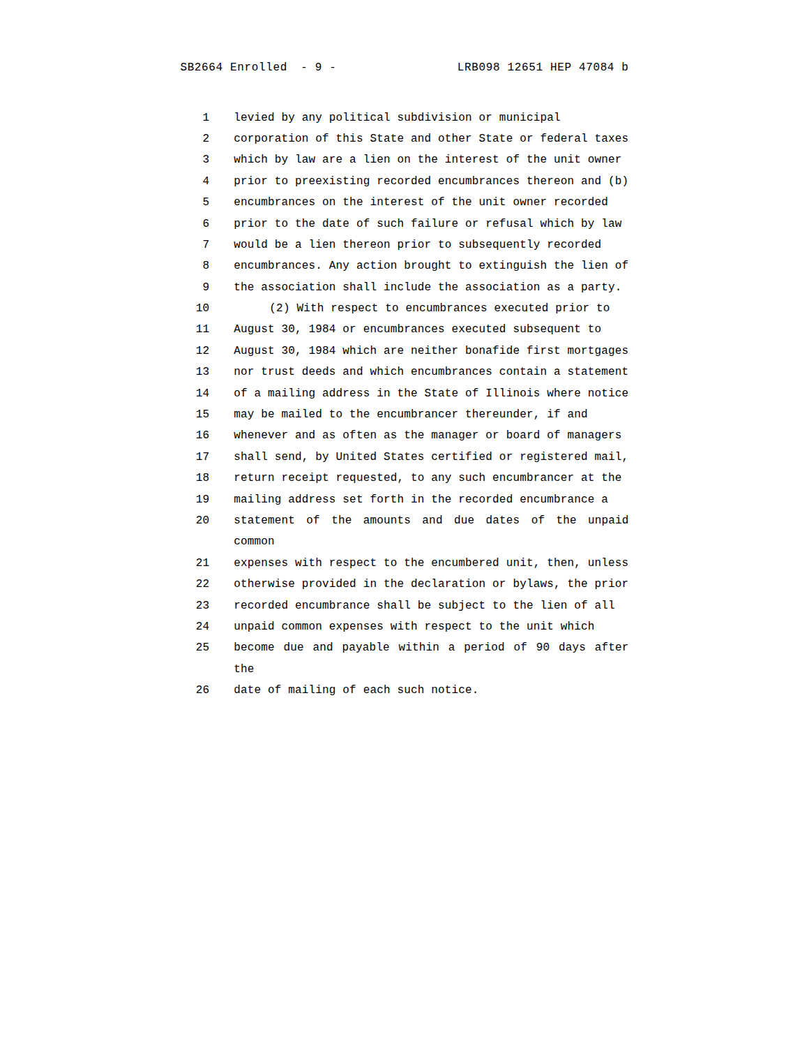SB2664 Enrolled - 9 - LRB098 12651 HEP 47084 b
| 1 | levied by any political subdivision or municipal |
| 2 | corporation of this State and other State or federal taxes |
| 3 | which by law are a lien on the interest of the unit owner |
| 4 | prior to preexisting recorded encumbrances thereon and (b) |
| 5 | encumbrances on the interest of the unit owner recorded |
| 6 | prior to the date of such failure or refusal which by law |
| 7 | would be a lien thereon prior to subsequently recorded |
| 8 | encumbrances. Any action brought to extinguish the lien of |
| 9 | the association shall include the association as a party. |
| 10 | (2) With respect to encumbrances executed prior to |
| 11 | August 30, 1984 or encumbrances executed subsequent to |
| 12 | August 30, 1984 which are neither bonafide first mortgages |
| 13 | nor trust deeds and which encumbrances contain a statement |
| 14 | of a mailing address in the State of Illinois where notice |
| 15 | may be mailed to the encumbrancer thereunder, if and |
| 16 | whenever and as often as the manager or board of managers |
| 17 | shall send, by United States certified or registered mail, |
| 18 | return receipt requested, to any such encumbrancer at the |
| 19 | mailing address set forth in the recorded encumbrance a |
| 20 | statement of the amounts and due dates of the unpaid common |
| 21 | expenses with respect to the encumbered unit, then, unless |
| 22 | otherwise provided in the declaration or bylaws, the prior |
| 23 | recorded encumbrance shall be subject to the lien of all |
| 24 | unpaid common expenses with respect to the unit which |
| 25 | become due and payable within a period of 90 days after the |
| 26 | date of mailing of each such notice. |